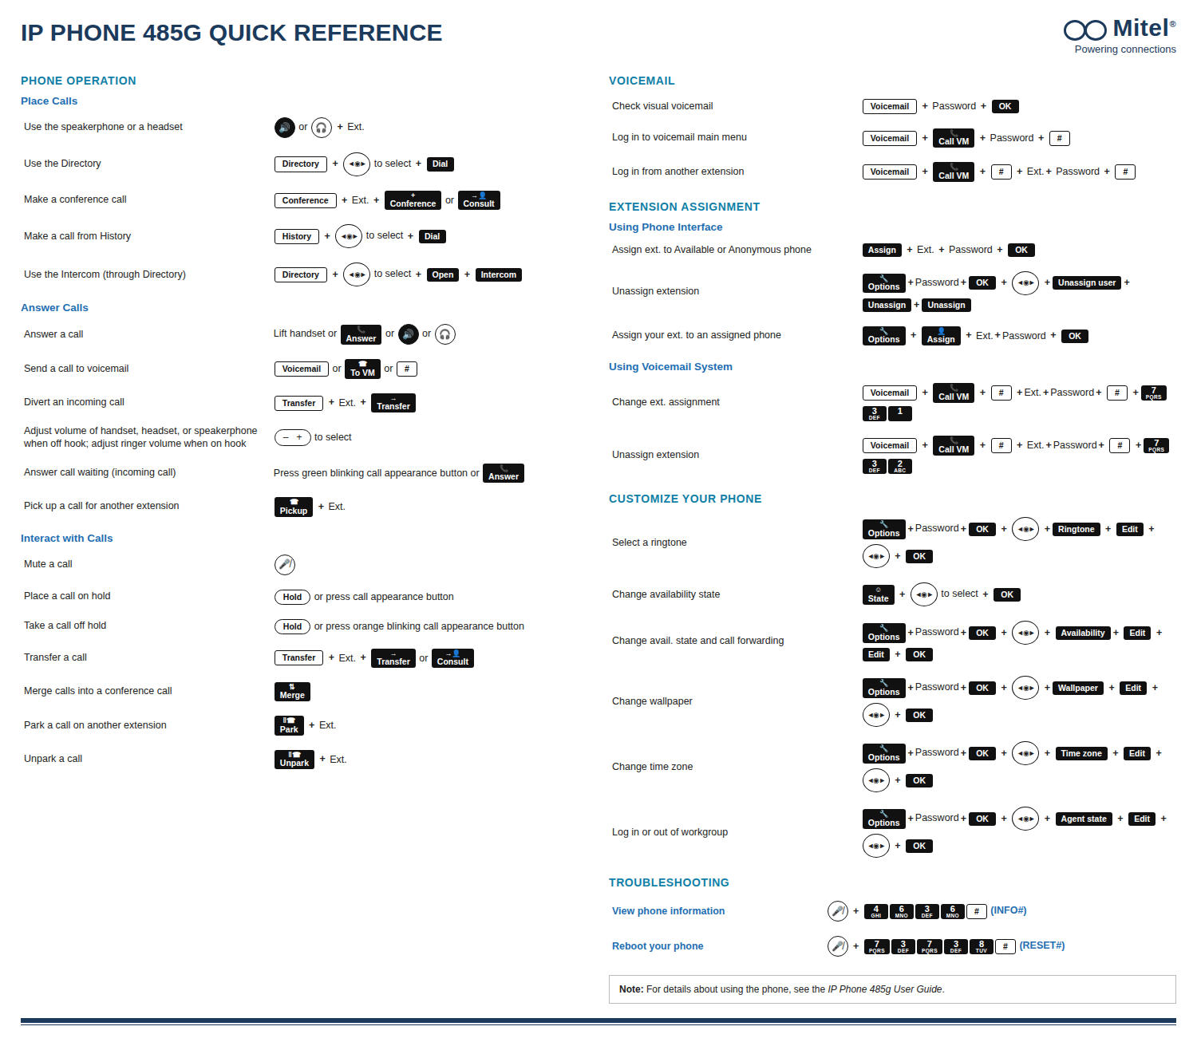IP PHONE 485G QUICK REFERENCE
Mitel®
Powering connections
Phone Operation
Place Calls
| Use the speakerphone or a headset | 🔊 or 🎧 + Ext. |
| Use the Directory | Directory + ◄◉► to select + Dial |
| Make a conference call | Conference + Ext. + + Conference or →👤 Consult |
| Make a call from History | History + ◄◉► to select + Dial |
| Use the Intercom (through Directory) | Directory + ◄◉► to select + Open + Intercom |
Answer Calls
| Answer a call | Lift handset or 📞 Answer or 🔊 or 🎧 |
| Send a call to voicemail | Voicemail or ☎ To VM or # |
| Divert an incoming call | Transfer + Ext. + → Transfer |
| Adjust volume of handset, headset, or speakerphone when off hook; adjust ringer volume when on hook | – + to select |
| Answer call waiting (incoming call) | Press green blinking call appearance button or 📞 Answer |
| Pick up a call for another extension | ☎ Pickup + Ext. |
Interact with Calls
| Mute a call | 🎤̸ |
| Place a call on hold | Hold or press call appearance button |
| Take a call off hold | Hold or press orange blinking call appearance button |
| Transfer a call | Transfer + Ext. + → Transfer or →👤 Consult |
| Merge calls into a conference call | ⇅ Merge |
| Park a call on another extension | ‖☎ Park + Ext. |
| Unpark a call | ‖☎ Unpark + Ext. |
Voicemail
| Check visual voicemail | Voicemail + Password + OK |
| Log in to voicemail main menu | Voicemail + 📞 Call VM + Password + # |
| Log in from another extension | Voicemail + 📞 Call VM + # + Ext. + Password + # |
Extension Assignment
Using Phone Interface
| Assign ext. to Available or Anonymous phone | Assign + Ext. + Password + OK |
| Unassign extension | 🔧 Options + Password + OK + ◄◉► + Unassign user + Unassign + Unassign |
| Assign your ext. to an assigned phone | 🔧 Options + 👤 Assign + Ext. + Password + OK |
Using Voicemail System
| Change ext. assignment | Voicemail + 📞 Call VM + # + Ext. + Password + # + 7 PQRS 3 DEF 1 |
| Unassign extension | Voicemail + 📞 Call VM + # + Ext. + Password + # + 7 PQRS 3 DEF 2 ABC |
Customize Your Phone
| Select a ringtone | 🔧 Options + Password + OK + ◄◉► + Ringtone + Edit + ◄◉► + OK |
| Change availability state | ☺ State + ◄◉► to select + OK |
| Change avail. state and call forwarding | 🔧 Options + Password + OK + ◄◉► + Availability + Edit + Edit + OK |
| Change wallpaper | 🔧 Options + Password + OK + ◄◉► + Wallpaper + Edit + ◄◉► + OK |
| Change time zone | 🔧 Options + Password + OK + ◄◉► + Time zone + Edit + ◄◉► + OK |
| Log in or out of workgroup | 🔧 Options + Password + OK + ◄◉► + Agent state + Edit + ◄◉► + OK |
Troubleshooting
| View phone information | 🎤̸ + 4 GHI 6 MNO 3 DEF 6 MNO # (INFO#) |
| Reboot your phone | 🎤̸ + 7 PQRS 3 DEF 7 PQRS 3 DEF 8 TUV # (RESET#) |
Note: For details about using the phone, see the IP Phone 485g User Guide.